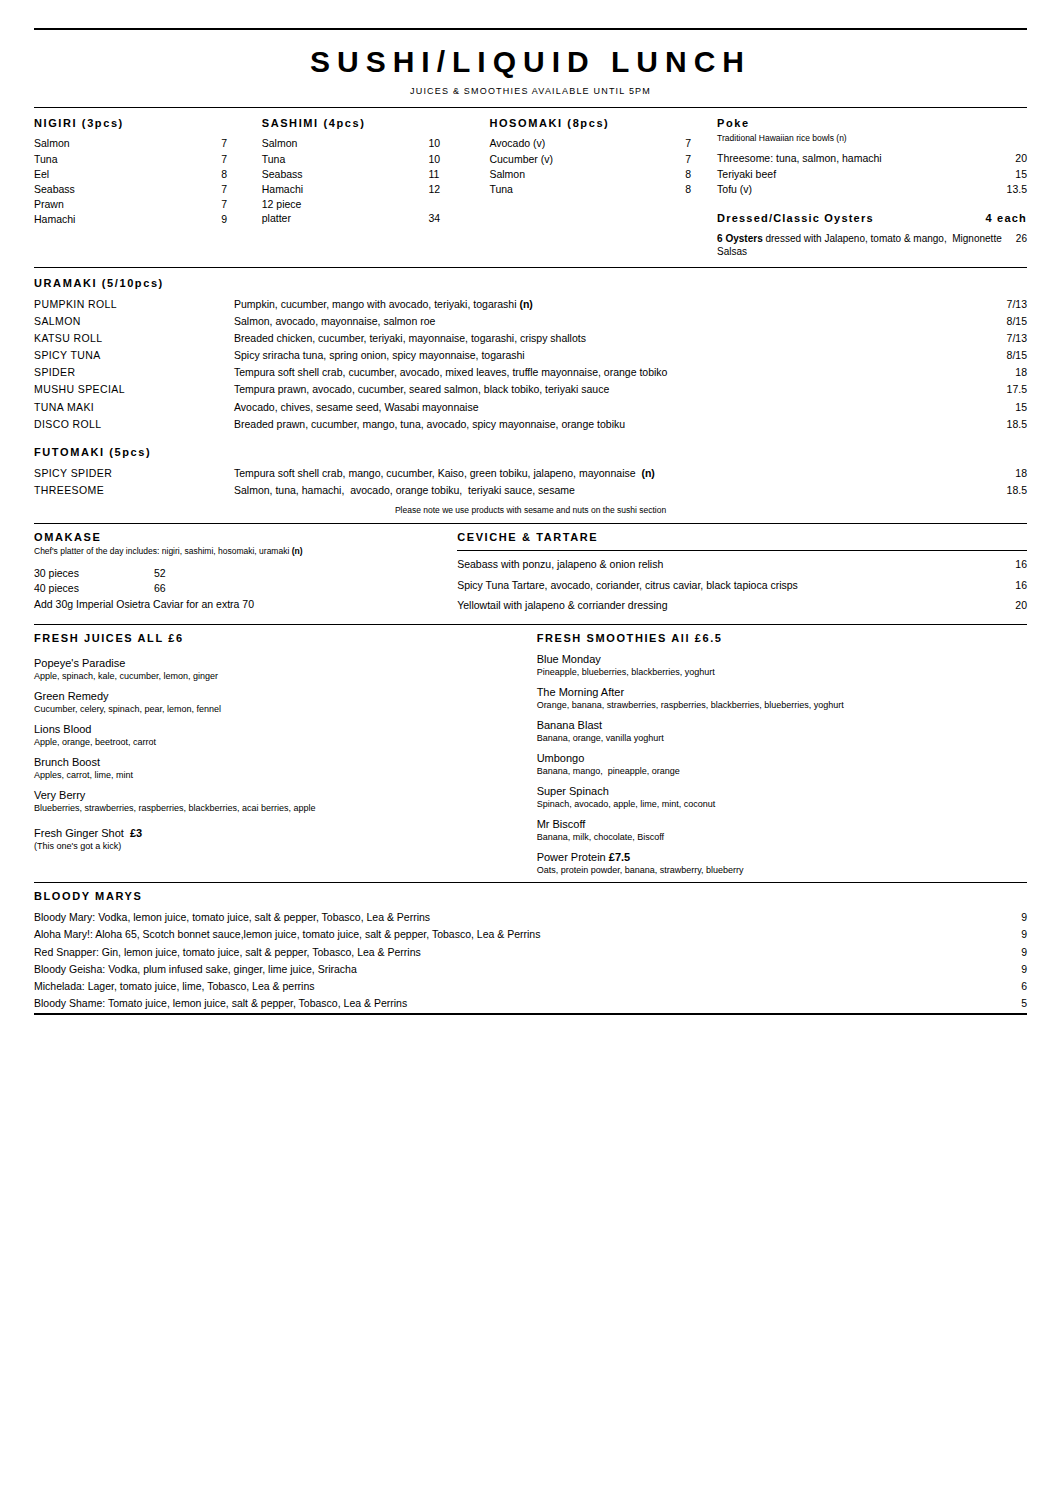SUSHI/LIQUID LUNCH
JUICES & SMOOTHIES AVAILABLE UNTIL 5PM
NIGIRI (3pcs)
| Salmon | 7 |
| Tuna | 7 |
| Eel | 8 |
| Seabass | 7 |
| Prawn | 7 |
| Hamachi | 9 |
SASHIMI (4pcs)
| Salmon | 10 |
| Tuna | 10 |
| Seabass | 11 |
| Hamachi | 12 |
| 12 piece platter | 34 |
HOSOMAKI (8pcs)
| Avocado (v) | 7 |
| Cucumber (v) | 7 |
| Salmon | 8 |
| Tuna | 8 |
Poke
Traditional Hawaiian rice bowls (n)
| Threesome: tuna, salmon, hamachi | 20 |
| Teriyaki beef | 15 |
| Tofu (v) | 13.5 |
Dressed/Classic Oysters 4 each
6 Oysters dressed with Jalapeno, tomato & mango, Mignonette Salsas 26
URAMAKI (5/10pcs)
PUMPKIN ROLL
Pumpkin, cucumber, mango with avocado, teriyaki, togarashi (n)
7/13
SALMON
Salmon, avocado, mayonnaise, salmon roe
8/15
KATSU ROLL
Breaded chicken, cucumber, teriyaki, mayonnaise, togarashi, crispy shallots
7/13
SPICY TUNA
Spicy sriracha tuna, spring onion, spicy mayonnaise, togarashi
8/15
SPIDER
Tempura soft shell crab, cucumber, avocado, mixed leaves, truffle mayonnaise, orange tobiko
18
MUSHU SPECIAL
Tempura prawn, avocado, cucumber, seared salmon, black tobiko, teriyaki sauce
17.5
TUNA MAKI
Avocado, chives, sesame seed, Wasabi mayonnaise
15
DISCO ROLL
Breaded prawn, cucumber, mango, tuna, avocado, spicy mayonnaise, orange tobiku
18.5
FUTOMAKI (5pcs)
SPICY SPIDER
Tempura soft shell crab, mango, cucumber, Kaiso, green tobiku, jalapeno, mayonnaise (n)
18
THREESOME
Salmon, tuna, hamachi, avocado, orange tobiku, teriyaki sauce, sesame
18.5
Please note we use products with sesame and nuts on the sushi section
OMAKASE
Chef's platter of the day includes: nigiri, sashimi, hosomaki, uramaki (n)
30 pieces
52
40 pieces
66
Add 30g Imperial Osietra Caviar for an extra 70
CEVICHE & TARTARE
Seabass with ponzu, jalapeno & onion relish
16
Spicy Tuna Tartare, avocado, coriander, citrus caviar, black tapioca crisps
16
Yellowtail with jalapeno & corriander dressing
20
FRESH JUICES ALL £6
Popeye's Paradise
Apple, spinach, kale, cucumber, lemon, ginger
Green Remedy
Cucumber, celery, spinach, pear, lemon, fennel
Lions Blood
Apple, orange, beetroot, carrot
Brunch Boost
Apples, carrot, lime, mint
Very Berry
Blueberries, strawberries, raspberries, blackberries, acai berries, apple
Fresh Ginger Shot £3
(This one's got a kick)
FRESH SMOOTHIES All £6.5
Blue Monday
Pineapple, blueberries, blackberries, yoghurt
The Morning After
Orange, banana, strawberries, raspberries, blackberries, blueberries, yoghurt
Banana Blast
Banana, orange, vanilla yoghurt
Umbongo
Banana, mango, pineapple, orange
Super Spinach
Spinach, avocado, apple, lime, mint, coconut
Mr Biscoff
Banana, milk, chocolate, Biscoff
Power Protein £7.5
Oats, protein powder, banana, strawberry, blueberry
BLOODY MARYS
Bloody Mary: Vodka, lemon juice, tomato juice, salt & pepper, Tobasco, Lea & Perrins
9
Aloha Mary!: Aloha 65, Scotch bonnet sauce,lemon juice, tomato juice, salt & pepper, Tobasco, Lea & Perrins
9
Red Snapper: Gin, lemon juice, tomato juice, salt & pepper, Tobasco, Lea & Perrins
9
Bloody Geisha: Vodka, plum infused sake, ginger, lime juice, Sriracha
9
Michelada: Lager, tomato juice, lime, Tobasco, Lea & perrins
6
Bloody Shame: Tomato juice, lemon juice, salt & pepper, Tobasco, Lea & Perrins
5